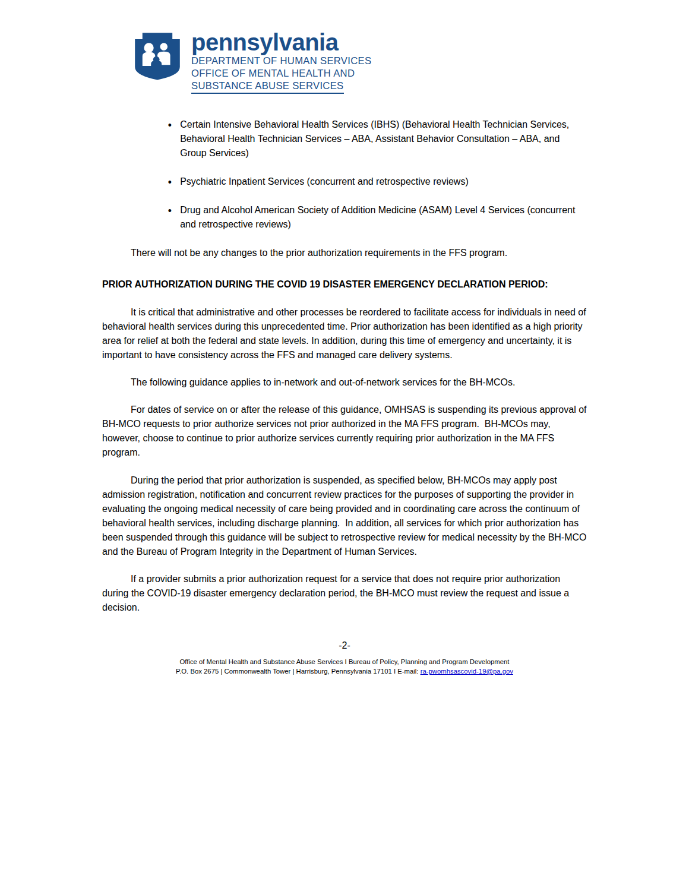pennsylvania
DEPARTMENT OF HUMAN SERVICES
OFFICE OF MENTAL HEALTH AND
SUBSTANCE ABUSE SERVICES
Certain Intensive Behavioral Health Services (IBHS) (Behavioral Health Technician Services, Behavioral Health Technician Services – ABA, Assistant Behavior Consultation – ABA, and Group Services)
Psychiatric Inpatient Services (concurrent and retrospective reviews)
Drug and Alcohol American Society of Addition Medicine (ASAM) Level 4 Services (concurrent and retrospective reviews)
There will not be any changes to the prior authorization requirements in the FFS program.
Prior Authorization During the COVID 19 Disaster Emergency Declaration Period:
It is critical that administrative and other processes be reordered to facilitate access for individuals in need of behavioral health services during this unprecedented time. Prior authorization has been identified as a high priority area for relief at both the federal and state levels. In addition, during this time of emergency and uncertainty, it is important to have consistency across the FFS and managed care delivery systems.
The following guidance applies to in-network and out-of-network services for the BH-MCOs.
For dates of service on or after the release of this guidance, OMHSAS is suspending its previous approval of BH-MCO requests to prior authorize services not prior authorized in the MA FFS program. BH-MCOs may, however, choose to continue to prior authorize services currently requiring prior authorization in the MA FFS program.
During the period that prior authorization is suspended, as specified below, BH-MCOs may apply post admission registration, notification and concurrent review practices for the purposes of supporting the provider in evaluating the ongoing medical necessity of care being provided and in coordinating care across the continuum of behavioral health services, including discharge planning. In addition, all services for which prior authorization has been suspended through this guidance will be subject to retrospective review for medical necessity by the BH-MCO and the Bureau of Program Integrity in the Department of Human Services.
If a provider submits a prior authorization request for a service that does not require prior authorization during the COVID-19 disaster emergency declaration period, the BH-MCO must review the request and issue a decision.
-2-
Office of Mental Health and Substance Abuse Services I Bureau of Policy, Planning and Program Development
P.O. Box 2675 | Commonwealth Tower | Harrisburg, Pennsylvania 17101 I E-mail: ra-pwomhsascovid-19@pa.gov